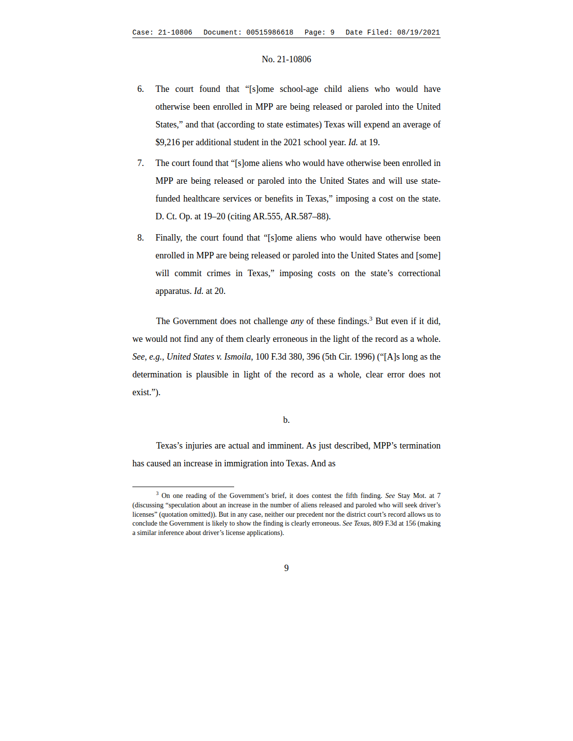Case: 21-10806 Document: 00515986618 Page: 9 Date Filed: 08/19/2021
No. 21-10806
6. The court found that “[s]ome school-age child aliens who would have otherwise been enrolled in MPP are being released or paroled into the United States,” and that (according to state estimates) Texas will expend an average of $9,216 per additional student in the 2021 school year. Id. at 19.
7. The court found that “[s]ome aliens who would have otherwise been enrolled in MPP are being released or paroled into the United States and will use state-funded healthcare services or benefits in Texas,” imposing a cost on the state. D. Ct. Op. at 19–20 (citing AR.555, AR.587–88).
8. Finally, the court found that “[s]ome aliens who would have otherwise been enrolled in MPP are being released or paroled into the United States and [some] will commit crimes in Texas,” imposing costs on the state’s correctional apparatus. Id. at 20.
The Government does not challenge any of these findings.3 But even if it did, we would not find any of them clearly erroneous in the light of the record as a whole. See, e.g., United States v. Ismoila, 100 F.3d 380, 396 (5th Cir. 1996) (“[A]s long as the determination is plausible in light of the record as a whole, clear error does not exist.”).
b.
Texas’s injuries are actual and imminent. As just described, MPP’s termination has caused an increase in immigration into Texas. And as
3 On one reading of the Government’s brief, it does contest the fifth finding. See Stay Mot. at 7 (discussing “speculation about an increase in the number of aliens released and paroled who will seek driver’s licenses” (quotation omitted)). But in any case, neither our precedent nor the district court’s record allows us to conclude the Government is likely to show the finding is clearly erroneous. See Texas, 809 F.3d at 156 (making a similar inference about driver’s license applications).
9